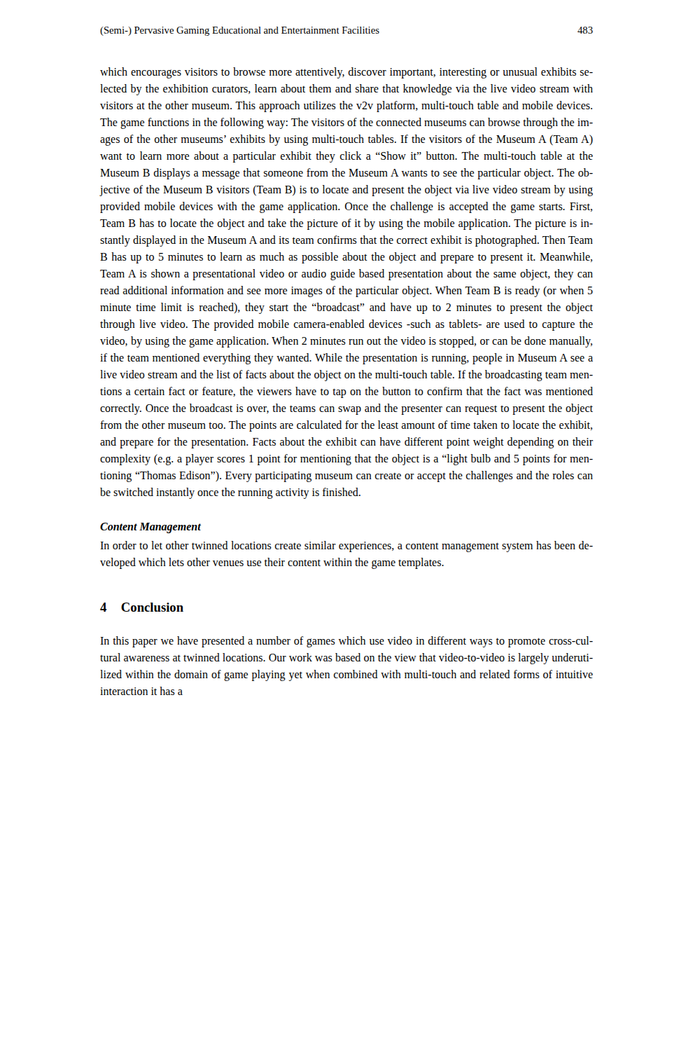(Semi-) Pervasive Gaming Educational and Entertainment Facilities 483
which encourages visitors to browse more attentively, discover important, interesting or unusual exhibits selected by the exhibition curators, learn about them and share that knowledge via the live video stream with visitors at the other museum. This approach utilizes the v2v platform, multi-touch table and mobile devices. The game functions in the following way: The visitors of the connected museums can browse through the images of the other museums’ exhibits by using multi-touch tables. If the visitors of the Museum A (Team A) want to learn more about a particular exhibit they click a “Show it” button. The multi-touch table at the Museum B displays a message that someone from the Museum A wants to see the particular object. The objective of the Museum B visitors (Team B) is to locate and present the object via live video stream by using provided mobile devices with the game application. Once the challenge is accepted the game starts. First, Team B has to locate the object and take the picture of it by using the mobile application. The picture is instantly displayed in the Museum A and its team confirms that the correct exhibit is photographed. Then Team B has up to 5 minutes to learn as much as possible about the object and prepare to present it. Meanwhile, Team A is shown a presentational video or audio guide based presentation about the same object, they can read additional information and see more images of the particular object. When Team B is ready (or when 5 minute time limit is reached), they start the “broadcast” and have up to 2 minutes to present the object through live video. The provided mobile camera-enabled devices -such as tablets- are used to capture the video, by using the game application. When 2 minutes run out the video is stopped, or can be done manually, if the team mentioned everything they wanted. While the presentation is running, people in Museum A see a live video stream and the list of facts about the object on the multi-touch table. If the broadcasting team mentions a certain fact or feature, the viewers have to tap on the button to confirm that the fact was mentioned correctly. Once the broadcast is over, the teams can swap and the presenter can request to present the object from the other museum too. The points are calculated for the least amount of time taken to locate the exhibit, and prepare for the presentation. Facts about the exhibit can have different point weight depending on their complexity (e.g. a player scores 1 point for mentioning that the object is a “light bulb and 5 points for mentioning “Thomas Edison”). Every participating museum can create or accept the challenges and the roles can be switched instantly once the running activity is finished.
Content Management
In order to let other twinned locations create similar experiences, a content management system has been developed which lets other venues use their content within the game templates.
4 Conclusion
In this paper we have presented a number of games which use video in different ways to promote cross-cultural awareness at twinned locations. Our work was based on the view that video-to-video is largely underutilized within the domain of game playing yet when combined with multi-touch and related forms of intuitive interaction it has a